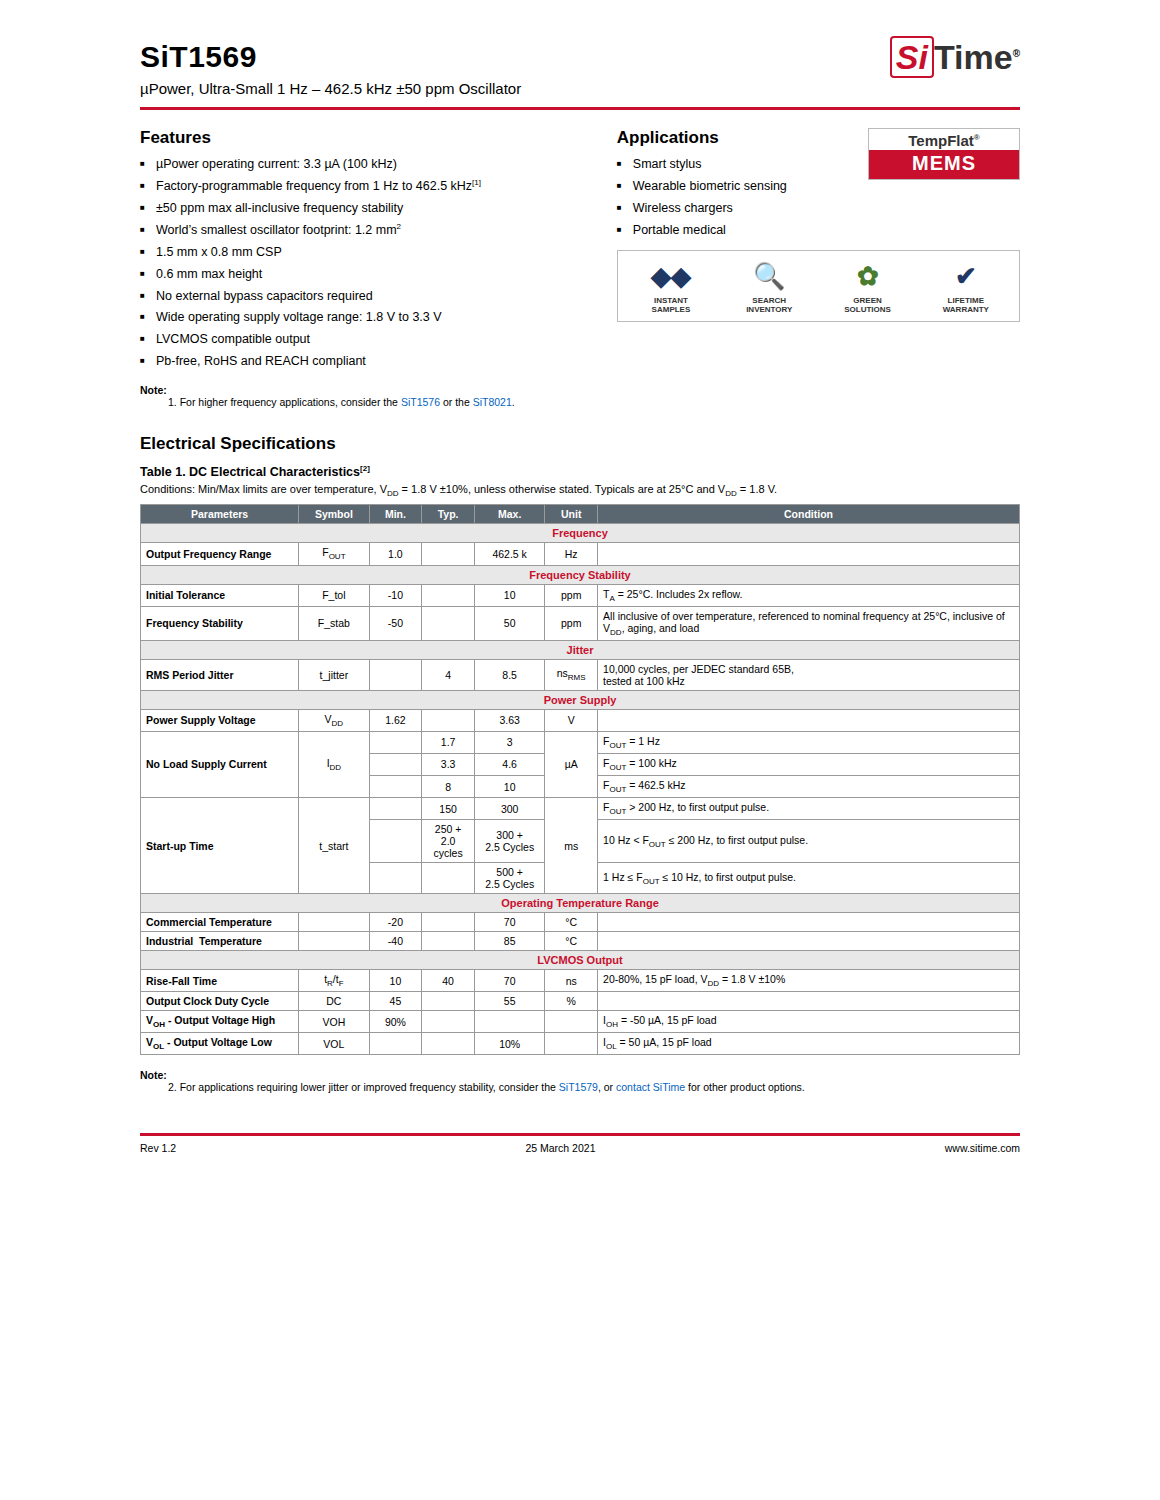SiT1569
µPower, Ultra-Small 1 Hz – 462.5 kHz ±50 ppm Oscillator
Si Time®
Features
µPower operating current: 3.3 µA (100 kHz)
Factory-programmable frequency from 1 Hz to 462.5 kHz[1]
±50 ppm max all-inclusive frequency stability
World’s smallest oscillator footprint: 1.2 mm2
1.5 mm x 0.8 mm CSP
0.6 mm max height
No external bypass capacitors required
Wide operating supply voltage range: 1.8 V to 3.3 V
LVCMOS compatible output
Pb-free, RoHS and REACH compliant
Note:
1. For higher frequency applications, consider the SiT1576 or the SiT8021.
Applications
Smart stylus
Wearable biometric sensing
Wireless chargers
Portable medical
TempFlat®
MEMS
◆◆ INSTANT
SAMPLES
🔍 SEARCH
INVENTORY
✿ GREEN
SOLUTIONS
✔ LIFETIME
WARRANTY
Electrical Specifications
Table 1. DC Electrical Characteristics[2]
Conditions: Min/Max limits are over temperature, VDD = 1.8 V ±10%, unless otherwise stated. Typicals are at 25°C and VDD = 1.8 V.
| Parameters | Symbol | Min. | Typ. | Max. | Unit | Condition |
| --- | --- | --- | --- | --- | --- | --- |
| Frequency |
| Output Frequency Range | F OUT | 1.0 | | 462.5 k | Hz | |
| Frequency Stability |
| Initial Tolerance | F_tol | -10 | | 10 | ppm | T A = 25°C. Includes 2x reflow. |
| Frequency Stability | F_stab | -50 | | 50 | ppm | All inclusive of over temperature, referenced to nominal frequency at 25°C, inclusive of V DD , aging, and load |
| Jitter |
| RMS Period Jitter | t_jitter | | 4 | 8.5 | ns RMS | 10,000 cycles, per JEDEC standard 65B, tested at 100 kHz |
| Power Supply |
| Power Supply Voltage | V DD | 1.62 | | 3.63 | V | |
| No Load Supply Current | I DD | | 1.7 | 3 | µA | F OUT = 1 Hz |
| | 3.3 | 4.6 | F OUT = 100 kHz |
| | 8 | 10 | F OUT = 462.5 kHz |
| Start-up Time | t_start | | 150 | 300 | ms | F OUT > 200 Hz, to first output pulse. |
| | 250 + 2.0 cycles | 300 + 2.5 Cycles | 10 Hz < F OUT ≤ 200 Hz, to first output pulse. |
| | | 500 + 2.5 Cycles | 1 Hz ≤ F OUT ≤ 10 Hz, to first output pulse. |
| Operating Temperature Range |
| Commercial Temperature | | -20 | | 70 | °C | |
| Industrial Temperature | | -40 | | 85 | °C | |
| LVCMOS Output |
| Rise-Fall Time | t R /t F | 10 | 40 | 70 | ns | 20-80%, 15 pF load, V DD = 1.8 V ±10% |
| Output Clock Duty Cycle | DC | 45 | | 55 | % | |
| V OH - Output Voltage High | VOH | 90% | | | | I OH = -50 µA, 15 pF load |
| V OL - Output Voltage Low | VOL | | | 10% | | I OL = 50 µA, 15 pF load |
Note:
2. For applications requiring lower jitter or improved frequency stability, consider the SiT1579, or contact SiTime for other product options.
Rev 1.2
25 March 2021
www.sitime.com